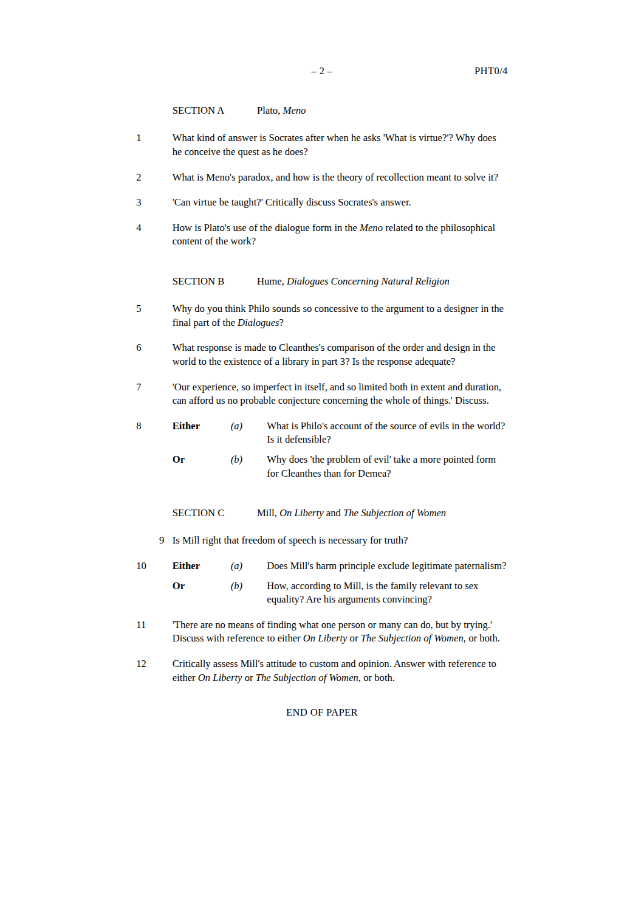– 2 –
PHT0/4
SECTION A Plato, Meno
1
What kind of answer is Socrates after when he asks 'What is virtue?'? Why does he conceive the quest as he does?
2
What is Meno's paradox, and how is the theory of recollection meant to solve it?
3
'Can virtue be taught?' Critically discuss Socrates's answer.
4
How is Plato's use of the dialogue form in the Meno related to the philosophical content of the work?
SECTION B Hume, Dialogues Concerning Natural Religion
5
Why do you think Philo sounds so concessive to the argument to a designer in the final part of the Dialogues?
6
What response is made to Cleanthes's comparison of the order and design in the world to the existence of a library in part 3? Is the response adequate?
7
'Our experience, so imperfect in itself, and so limited both in extent and duration, can afford us no probable conjecture concerning the whole of things.' Discuss.
8
Either
(a)
What is Philo's account of the source of evils in the world? Is it defensible?
Or
(b)
Why does 'the problem of evil' take a more pointed form for Cleanthes than for Demea?
SECTION C Mill, On Liberty and The Subjection of Women
9
Is Mill right that freedom of speech is necessary for truth?
10
Either
(a)
Does Mill's harm principle exclude legitimate paternalism?
Or
(b)
How, according to Mill, is the family relevant to sex equality? Are his arguments convincing?
11
'There are no means of finding what one person or many can do, but by trying.' Discuss with reference to either On Liberty or The Subjection of Women, or both.
12
Critically assess Mill's attitude to custom and opinion. Answer with reference to either On Liberty or The Subjection of Women, or both.
END OF PAPER